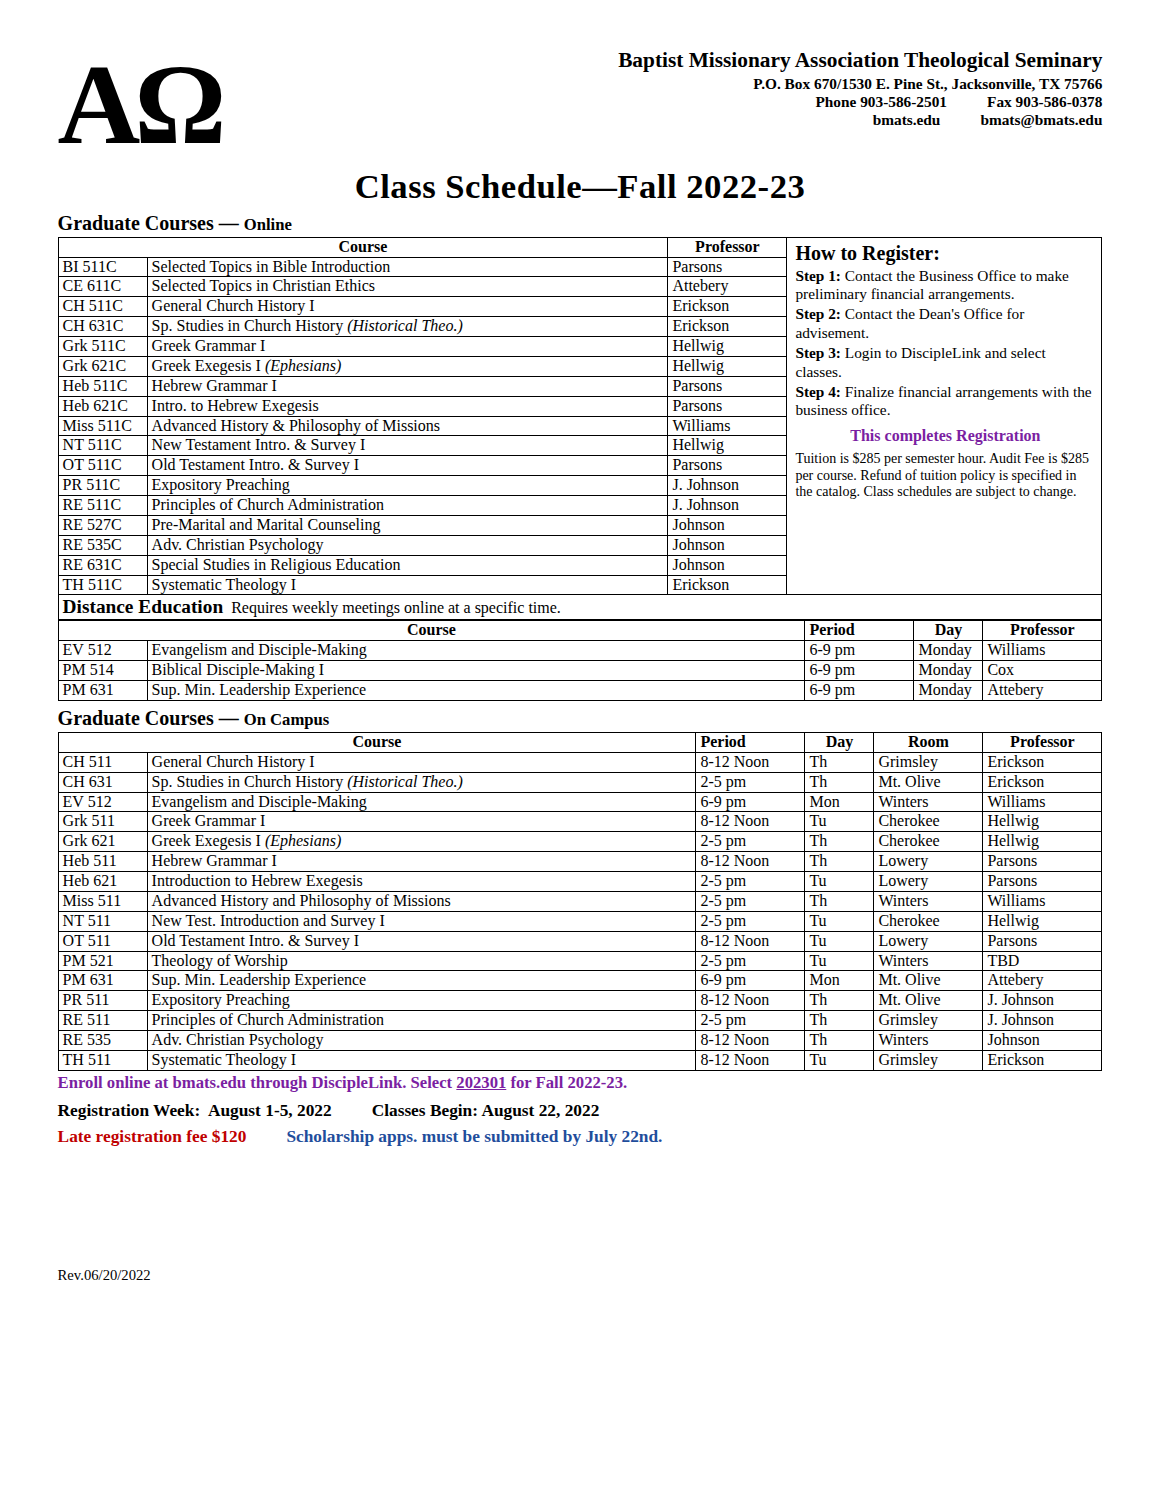ΑΩ
Baptist Missionary Association Theological Seminary
P.O. Box 670/1530 E. Pine St., Jacksonville, TX 75766
Phone 903-586-2501 Fax 903-586-0378
bmats.edu bmats@bmats.edu
Class Schedule—Fall 2022-23
Graduate Courses — Online
| Course | Professor |
| --- | --- |
| BI 511C | Selected Topics in Bible Introduction | Parsons |
| CE 611C | Selected Topics in Christian Ethics | Attebery |
| CH 511C | General Church History I | Erickson |
| CH 631C | Sp. Studies in Church History (Historical Theo.) | Erickson |
| Grk 511C | Greek Grammar I | Hellwig |
| Grk 621C | Greek Exegesis I (Ephesians) | Hellwig |
| Heb 511C | Hebrew Grammar I | Parsons |
| Heb 621C | Intro. to Hebrew Exegesis | Parsons |
| Miss 511C | Advanced History & Philosophy of Missions | Williams |
| NT 511C | New Testament Intro. & Survey I | Hellwig |
| OT 511C | Old Testament Intro. & Survey I | Parsons |
| PR 511C | Expository Preaching | J. Johnson |
| RE 511C | Principles of Church Administration | J. Johnson |
| RE 527C | Pre-Marital and Marital Counseling | Johnson |
| RE 535C | Adv. Christian Psychology | Johnson |
| RE 631C | Special Studies in Religious Education | Johnson |
| TH 511C | Systematic Theology I | Erickson |
How to Register:
Step 1: Contact the Business Office to make preliminary financial arrangements.
Step 2: Contact the Dean's Office for advisement.
Step 3: Login to DiscipleLink and select classes.
Step 4: Finalize financial arrangements with the business office.
This completes Registration
Tuition is $285 per semester hour. Audit Fee is $285 per course. Refund of tuition policy is specified in the catalog. Class schedules are subject to change.
Distance Education Requires weekly meetings online at a specific time.
| Course | Period | Day | Professor |
| --- | --- | --- | --- |
| EV 512 | Evangelism and Disciple-Making | 6-9 pm | Monday | Williams |
| PM 514 | Biblical Disciple-Making I | 6-9 pm | Monday | Cox |
| PM 631 | Sup. Min. Leadership Experience | 6-9 pm | Monday | Attebery |
Graduate Courses — On Campus
| Course | Period | Day | Room | Professor |
| --- | --- | --- | --- | --- |
| CH 511 | General Church History I | 8-12 Noon | Th | Grimsley | Erickson |
| CH 631 | Sp. Studies in Church History (Historical Theo.) | 2-5 pm | Th | Mt. Olive | Erickson |
| EV 512 | Evangelism and Disciple-Making | 6-9 pm | Mon | Winters | Williams |
| Grk 511 | Greek Grammar I | 8-12 Noon | Tu | Cherokee | Hellwig |
| Grk 621 | Greek Exegesis I (Ephesians) | 2-5 pm | Th | Cherokee | Hellwig |
| Heb 511 | Hebrew Grammar I | 8-12 Noon | Th | Lowery | Parsons |
| Heb 621 | Introduction to Hebrew Exegesis | 2-5 pm | Tu | Lowery | Parsons |
| Miss 511 | Advanced History and Philosophy of Missions | 2-5 pm | Th | Winters | Williams |
| NT 511 | New Test. Introduction and Survey I | 2-5 pm | Tu | Cherokee | Hellwig |
| OT 511 | Old Testament Intro. & Survey I | 8-12 Noon | Tu | Lowery | Parsons |
| PM 521 | Theology of Worship | 2-5 pm | Tu | Winters | TBD |
| PM 631 | Sup. Min. Leadership Experience | 6-9 pm | Mon | Mt. Olive | Attebery |
| PR 511 | Expository Preaching | 8-12 Noon | Th | Mt. Olive | J. Johnson |
| RE 511 | Principles of Church Administration | 2-5 pm | Th | Grimsley | J. Johnson |
| RE 535 | Adv. Christian Psychology | 8-12 Noon | Th | Winters | Johnson |
| TH 511 | Systematic Theology I | 8-12 Noon | Tu | Grimsley | Erickson |
Enroll online at bmats.edu through DiscipleLink. Select 202301 for Fall 2022-23.
Registration Week: August 1-5, 2022 Classes Begin: August 22, 2022
Late registration fee $120 Scholarship apps. must be submitted by July 22nd.
Rev.06/20/2022